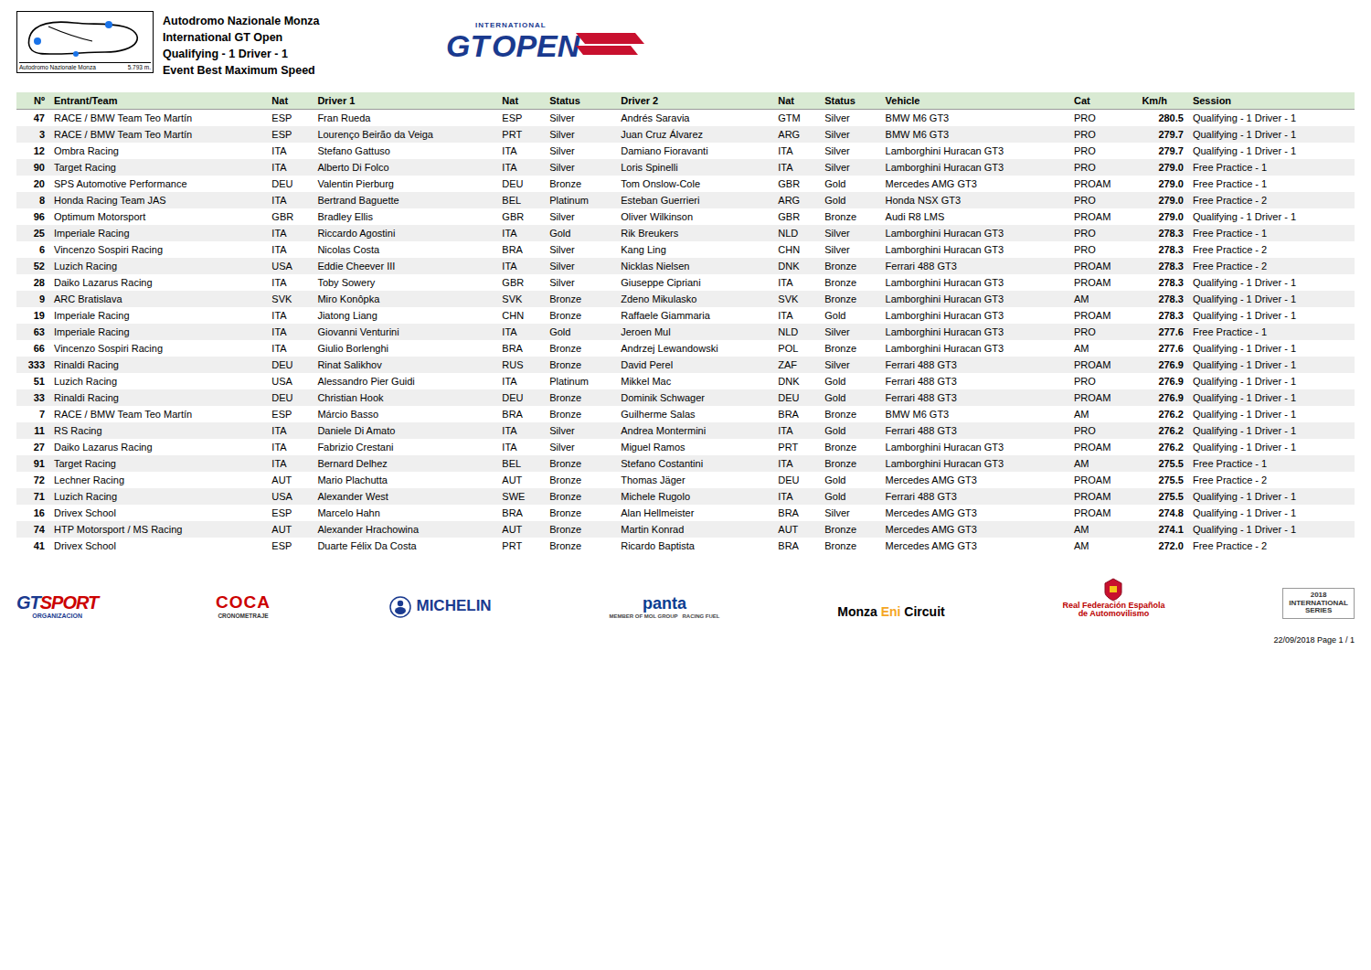Autodromo Nazionale Monza 5.793 m.
Autodromo Nazionale Monza
International GT Open
Qualifying - 1 Driver - 1
Event Best Maximum Speed
INTERNATIONAL GT OPEN
| Nº | Entrant/Team | Nat | Driver 1 | Nat | Status | Driver 2 | Nat | Status | Vehicle | Cat | Km/h | Session |
| --- | --- | --- | --- | --- | --- | --- | --- | --- | --- | --- | --- | --- |
| 47 | RACE / BMW Team Teo Martín | ESP | Fran Rueda | ESP | Silver | Andrés Saravia | GTM | Silver | BMW M6 GT3 | PRO | 280.5 | Qualifying - 1 Driver - 1 |
| 3 | RACE / BMW Team Teo Martín | ESP | Lourenço Beirão da Veiga | PRT | Silver | Juan Cruz Álvarez | ARG | Silver | BMW M6 GT3 | PRO | 279.7 | Qualifying - 1 Driver - 1 |
| 12 | Ombra Racing | ITA | Stefano Gattuso | ITA | Silver | Damiano Fioravanti | ITA | Silver | Lamborghini Huracan GT3 | PRO | 279.7 | Qualifying - 1 Driver - 1 |
| 90 | Target Racing | ITA | Alberto Di Folco | ITA | Silver | Loris Spinelli | ITA | Silver | Lamborghini Huracan GT3 | PRO | 279.0 | Free Practice - 1 |
| 20 | SPS Automotive Performance | DEU | Valentin Pierburg | DEU | Bronze | Tom Onslow-Cole | GBR | Gold | Mercedes AMG GT3 | PROAM | 279.0 | Free Practice - 1 |
| 8 | Honda Racing Team JAS | ITA | Bertrand Baguette | BEL | Platinum | Esteban Guerrieri | ARG | Gold | Honda NSX GT3 | PRO | 279.0 | Free Practice - 2 |
| 96 | Optimum Motorsport | GBR | Bradley Ellis | GBR | Silver | Oliver Wilkinson | GBR | Bronze | Audi R8 LMS | PROAM | 279.0 | Qualifying - 1 Driver - 1 |
| 25 | Imperiale Racing | ITA | Riccardo Agostini | ITA | Gold | Rik Breukers | NLD | Silver | Lamborghini Huracan GT3 | PRO | 278.3 | Free Practice - 1 |
| 6 | Vincenzo Sospiri Racing | ITA | Nicolas Costa | BRA | Silver | Kang Ling | CHN | Silver | Lamborghini Huracan GT3 | PRO | 278.3 | Free Practice - 2 |
| 52 | Luzich Racing | USA | Eddie Cheever III | ITA | Silver | Nicklas Nielsen | DNK | Bronze | Ferrari 488 GT3 | PROAM | 278.3 | Free Practice - 2 |
| 28 | Daiko Lazarus Racing | ITA | Toby Sowery | GBR | Silver | Giuseppe Cipriani | ITA | Bronze | Lamborghini Huracan GT3 | PROAM | 278.3 | Qualifying - 1 Driver - 1 |
| 9 | ARC Bratislava | SVK | Miro Konôpka | SVK | Bronze | Zdeno Mikulasko | SVK | Bronze | Lamborghini Huracan GT3 | AM | 278.3 | Qualifying - 1 Driver - 1 |
| 19 | Imperiale Racing | ITA | Jiatong Liang | CHN | Bronze | Raffaele Giammaria | ITA | Gold | Lamborghini Huracan GT3 | PROAM | 278.3 | Qualifying - 1 Driver - 1 |
| 63 | Imperiale Racing | ITA | Giovanni Venturini | ITA | Gold | Jeroen Mul | NLD | Silver | Lamborghini Huracan GT3 | PRO | 277.6 | Free Practice - 1 |
| 66 | Vincenzo Sospiri Racing | ITA | Giulio Borlenghi | BRA | Bronze | Andrzej Lewandowski | POL | Bronze | Lamborghini Huracan GT3 | AM | 277.6 | Qualifying - 1 Driver - 1 |
| 333 | Rinaldi Racing | DEU | Rinat Salikhov | RUS | Bronze | David Perel | ZAF | Silver | Ferrari 488 GT3 | PROAM | 276.9 | Qualifying - 1 Driver - 1 |
| 51 | Luzich Racing | USA | Alessandro Pier Guidi | ITA | Platinum | Mikkel Mac | DNK | Gold | Ferrari 488 GT3 | PRO | 276.9 | Qualifying - 1 Driver - 1 |
| 33 | Rinaldi Racing | DEU | Christian Hook | DEU | Bronze | Dominik Schwager | DEU | Gold | Ferrari 488 GT3 | PROAM | 276.9 | Qualifying - 1 Driver - 1 |
| 7 | RACE / BMW Team Teo Martín | ESP | Márcio Basso | BRA | Bronze | Guilherme Salas | BRA | Bronze | BMW M6 GT3 | AM | 276.2 | Qualifying - 1 Driver - 1 |
| 11 | RS Racing | ITA | Daniele Di Amato | ITA | Silver | Andrea Montermini | ITA | Gold | Ferrari 488 GT3 | PRO | 276.2 | Qualifying - 1 Driver - 1 |
| 27 | Daiko Lazarus Racing | ITA | Fabrizio Crestani | ITA | Silver | Miguel Ramos | PRT | Bronze | Lamborghini Huracan GT3 | PROAM | 276.2 | Qualifying - 1 Driver - 1 |
| 91 | Target Racing | ITA | Bernard Delhez | BEL | Bronze | Stefano Costantini | ITA | Bronze | Lamborghini Huracan GT3 | AM | 275.5 | Free Practice - 1 |
| 72 | Lechner Racing | AUT | Mario Plachutta | AUT | Bronze | Thomas Jäger | DEU | Gold | Mercedes AMG GT3 | PROAM | 275.5 | Free Practice - 2 |
| 71 | Luzich Racing | USA | Alexander West | SWE | Bronze | Michele Rugolo | ITA | Gold | Ferrari 488 GT3 | PROAM | 275.5 | Qualifying - 1 Driver - 1 |
| 16 | Drivex School | ESP | Marcelo Hahn | BRA | Bronze | Alan Hellmeister | BRA | Silver | Mercedes AMG GT3 | PROAM | 274.8 | Qualifying - 1 Driver - 1 |
| 74 | HTP Motorsport / MS Racing | AUT | Alexander Hrachowina | AUT | Bronze | Martin Konrad | AUT | Bronze | Mercedes AMG GT3 | AM | 274.1 | Qualifying - 1 Driver - 1 |
| 41 | Drivex School | ESP | Duarte Félix Da Costa | PRT | Bronze | Ricardo Baptista | BRA | Bronze | Mercedes AMG GT3 | AM | 272.0 | Free Practice - 2 |
GTSPORT ORGANIZACION
COCACRONOMETRAJE
MICHELIN
pantaMEMBER OF MOL GROUP RACING FUEL
Monza Eni Circuit
Real Federación Española
de Automovilismo
2018
INTERNATIONAL
SERIES
22/09/2018 Page 1 / 1